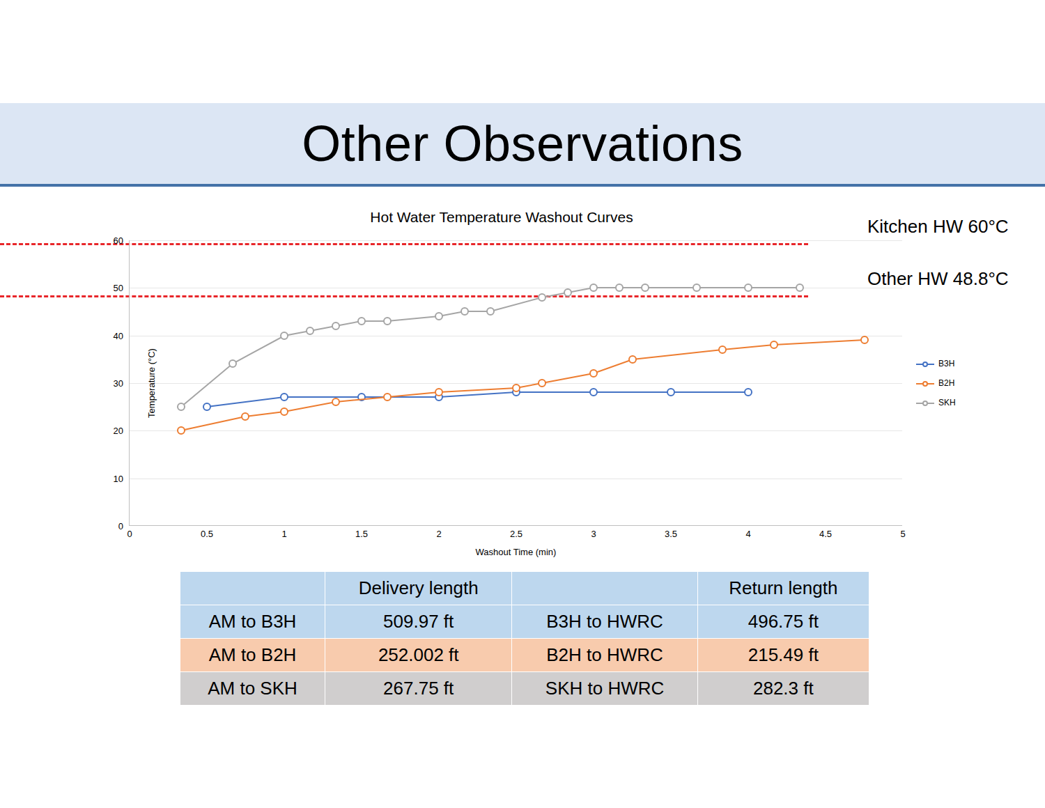Other Observations
Kitchen HW 60°C
Other HW 48.8°C
Hot Water Temperature Washout Curves
60
50
40
30
20
10
0
Temperature (°C)
0
0.5
1
1.5
2
2.5
3
3.5
4
4.5
5
Washout Time (min)
B3H
B2H
SKH
| | Delivery length | | Return length |
| AM to B3H | 509.97 ft | B3H to HWRC | 496.75 ft |
| AM to B2H | 252.002 ft | B2H to HWRC | 215.49 ft |
| AM to SKH | 267.75 ft | SKH to HWRC | 282.3 ft |